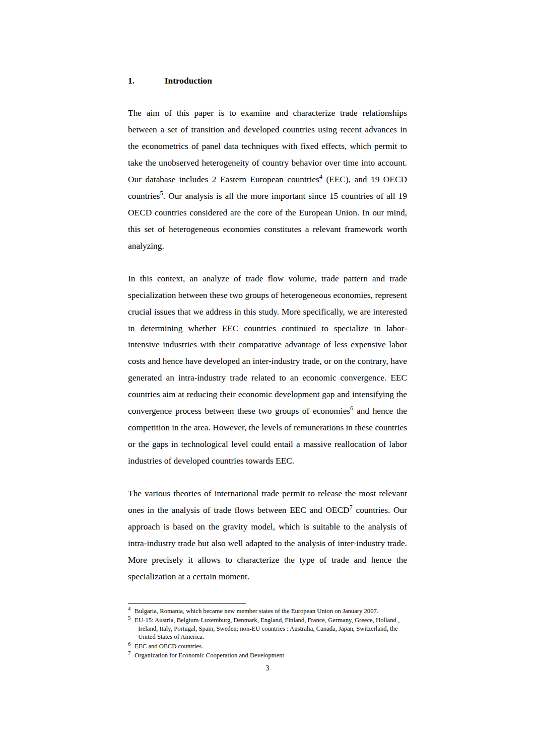1. Introduction
The aim of this paper is to examine and characterize trade relationships between a set of transition and developed countries using recent advances in the econometrics of panel data techniques with fixed effects, which permit to take the unobserved heterogeneity of country behavior over time into account. Our database includes 2 Eastern European countries4 (EEC), and 19 OECD countries5. Our analysis is all the more important since 15 countries of all 19 OECD countries considered are the core of the European Union. In our mind, this set of heterogeneous economies constitutes a relevant framework worth analyzing.
In this context, an analyze of trade flow volume, trade pattern and trade specialization between these two groups of heterogeneous economies, represent crucial issues that we address in this study. More specifically, we are interested in determining whether EEC countries continued to specialize in labor-intensive industries with their comparative advantage of less expensive labor costs and hence have developed an inter-industry trade, or on the contrary, have generated an intra-industry trade related to an economic convergence. EEC countries aim at reducing their economic development gap and intensifying the convergence process between these two groups of economies6 and hence the competition in the area. However, the levels of remunerations in these countries or the gaps in technological level could entail a massive reallocation of labor industries of developed countries towards EEC.
The various theories of international trade permit to release the most relevant ones in the analysis of trade flows between EEC and OECD7 countries. Our approach is based on the gravity model, which is suitable to the analysis of intra-industry trade but also well adapted to the analysis of inter-industry trade. More precisely it allows to characterize the type of trade and hence the specialization at a certain moment.
4
Bulgaria, Romania, which became new member states of the European Union on January 2007.
5
EU-15: Austria, Belgium-Luxemburg, Denmark, England, Finland, France, Germany, Greece, Holland , Ireland, Italy, Portugal, Spain, Sweden; non-EU countries : Australia, Canada, Japan, Switzerland, the United States of America.
6
EEC and OECD countries.
7
Organization for Economic Cooperation and Development
3